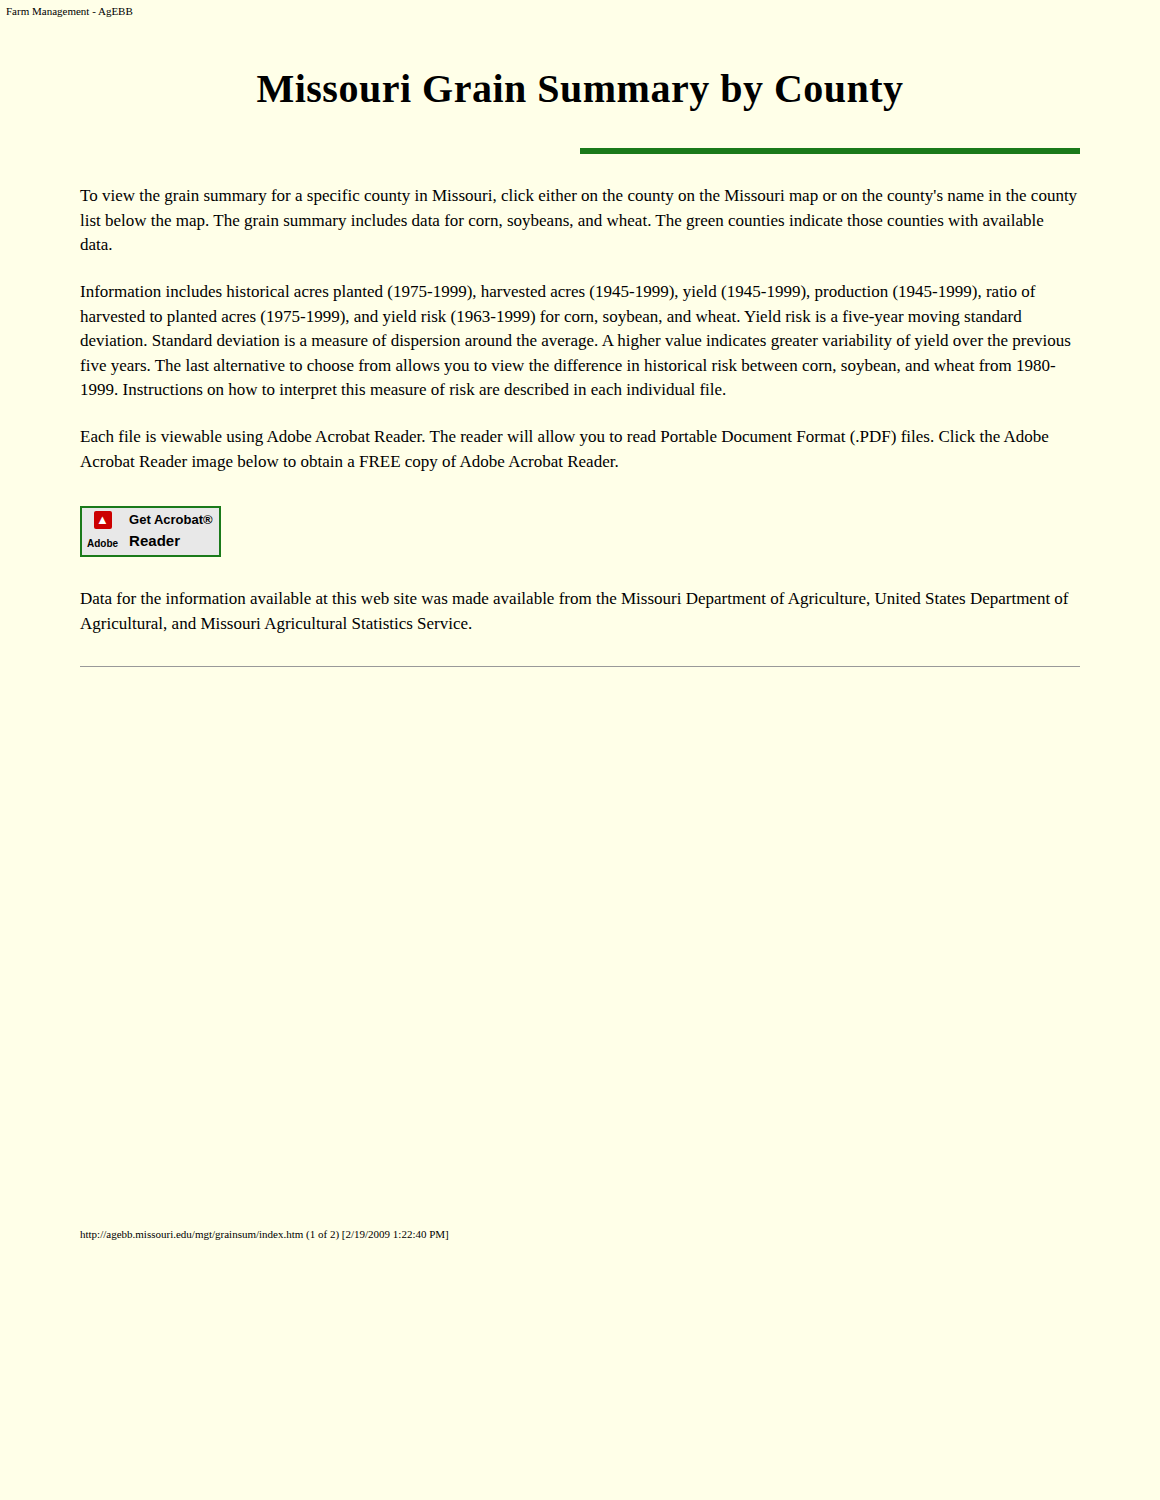Farm Management - AgEBB
Missouri Grain Summary by County
To view the grain summary for a specific county in Missouri, click either on the county on the Missouri map or on the county's name in the county list below the map. The grain summary includes data for corn, soybeans, and wheat. The green counties indicate those counties with available data.
Information includes historical acres planted (1975-1999), harvested acres (1945-1999), yield (1945-1999), production (1945-1999), ratio of harvested to planted acres (1975-1999), and yield risk (1963-1999) for corn, soybean, and wheat. Yield risk is a five-year moving standard deviation. Standard deviation is a measure of dispersion around the average. A higher value indicates greater variability of yield over the previous five years. The last alternative to choose from allows you to view the difference in historical risk between corn, soybean, and wheat from 1980-1999. Instructions on how to interpret this measure of risk are described in each individual file.
Each file is viewable using Adobe Acrobat Reader. The reader will allow you to read Portable Document Format (.PDF) files. Click the Adobe Acrobat Reader image below to obtain a FREE copy of Adobe Acrobat Reader.
▲ Adobe Get Acrobat® Reader
Data for the information available at this web site was made available from the Missouri Department of Agriculture, United States Department of Agricultural, and Missouri Agricultural Statistics Service.
http://agebb.missouri.edu/mgt/grainsum/index.htm (1 of 2) [2/19/2009 1:22:40 PM]